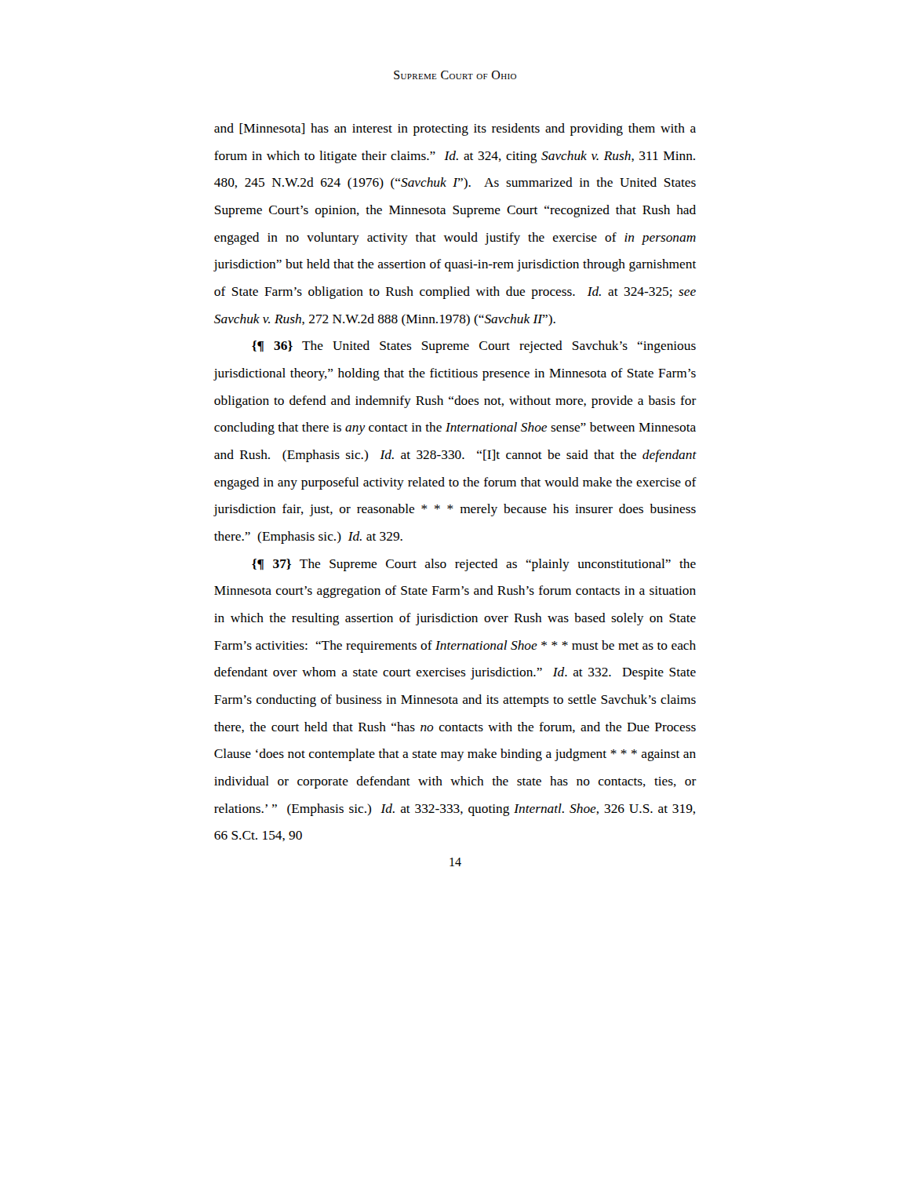Supreme Court of Ohio
and [Minnesota] has an interest in protecting its residents and providing them with a forum in which to litigate their claims.” Id. at 324, citing Savchuk v. Rush, 311 Minn. 480, 245 N.W.2d 624 (1976) (“Savchuk I”). As summarized in the United States Supreme Court’s opinion, the Minnesota Supreme Court “recognized that Rush had engaged in no voluntary activity that would justify the exercise of in personam jurisdiction” but held that the assertion of quasi-in-rem jurisdiction through garnishment of State Farm’s obligation to Rush complied with due process. Id. at 324-325; see Savchuk v. Rush, 272 N.W.2d 888 (Minn.1978) (“Savchuk II”).
{¶ 36} The United States Supreme Court rejected Savchuk’s “ingenious jurisdictional theory,” holding that the fictitious presence in Minnesota of State Farm’s obligation to defend and indemnify Rush “does not, without more, provide a basis for concluding that there is any contact in the International Shoe sense” between Minnesota and Rush. (Emphasis sic.) Id. at 328-330. “[I]t cannot be said that the defendant engaged in any purposeful activity related to the forum that would make the exercise of jurisdiction fair, just, or reasonable * * * merely because his insurer does business there.” (Emphasis sic.) Id. at 329.
{¶ 37} The Supreme Court also rejected as “plainly unconstitutional” the Minnesota court’s aggregation of State Farm’s and Rush’s forum contacts in a situation in which the resulting assertion of jurisdiction over Rush was based solely on State Farm’s activities: “The requirements of International Shoe * * * must be met as to each defendant over whom a state court exercises jurisdiction.” Id. at 332. Despite State Farm’s conducting of business in Minnesota and its attempts to settle Savchuk’s claims there, the court held that Rush “has no contacts with the forum, and the Due Process Clause ‘does not contemplate that a state may make binding a judgment * * * against an individual or corporate defendant with which the state has no contacts, ties, or relations.’ ” (Emphasis sic.) Id. at 332-333, quoting Internatl. Shoe, 326 U.S. at 319, 66 S.Ct. 154, 90
14